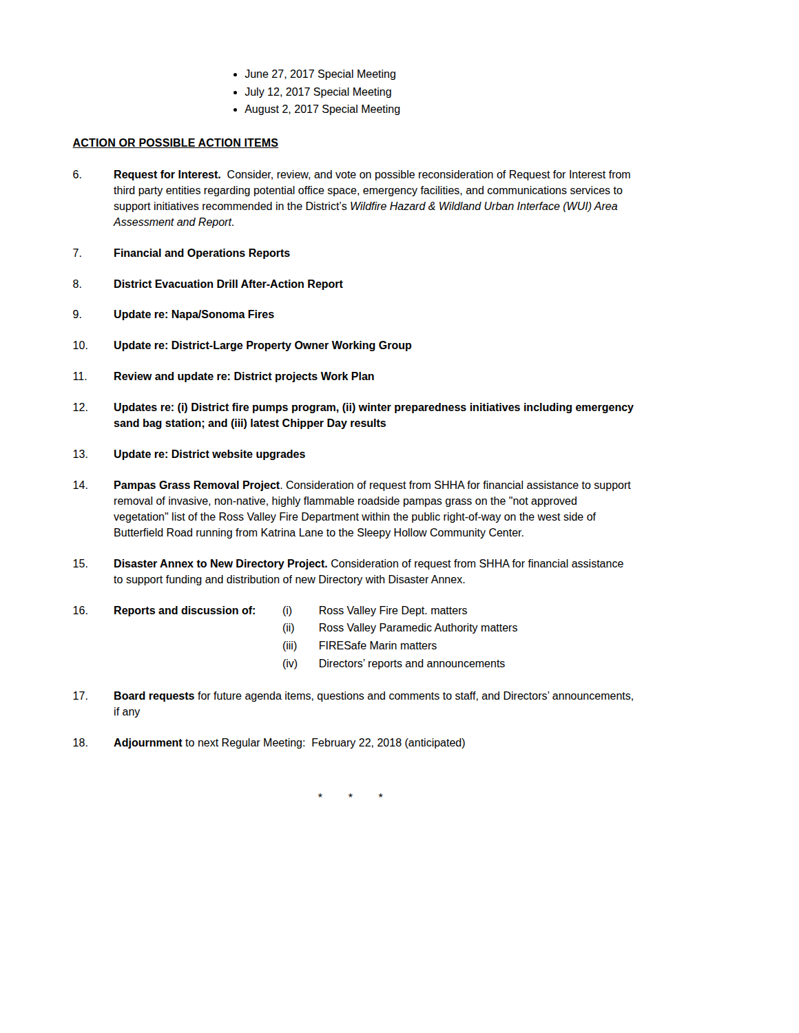June 27, 2017 Special Meeting
July 12, 2017 Special Meeting
August 2, 2017 Special Meeting
ACTION OR POSSIBLE ACTION ITEMS
| 6. | Request for Interest. Consider, review, and vote on possible reconsideration of Request for Interest from third party entities regarding potential office space, emergency facilities, and communications services to support initiatives recommended in the District’s Wildfire Hazard & Wildland Urban Interface (WUI) Area Assessment and Report . |
| 7. | Financial and Operations Reports |
| 8. | District Evacuation Drill After-Action Report |
| 9. | Update re: Napa/Sonoma Fires |
| 10. | Update re: District-Large Property Owner Working Group |
| 11. | Review and update re: District projects Work Plan |
| 12. | Updates re: (i) District fire pumps program, (ii) winter preparedness initiatives including emergency sand bag station; and (iii) latest Chipper Day results |
| 13. | Update re: District website upgrades |
| 14. | Pampas Grass Removal Project . Consideration of request from SHHA for financial assistance to support removal of invasive, non-native, highly flammable roadside pampas grass on the "not approved vegetation" list of the Ross Valley Fire Department within the public right-of-way on the west side of Butterfield Road running from Katrina Lane to the Sleepy Hollow Community Center. |
| 15. | Disaster Annex to New Directory Project. Consideration of request from SHHA for financial assistance to support funding and distribution of new Directory with Disaster Annex. |
| 16. | / Reports and discussion of: / (i) / Ross Valley Fire Dept. matters / / / (ii) / Ross Valley Paramedic Authority matters / / / (iii) / FIRESafe Marin matters / / / (iv) / Directors’ reports and announcements / |
| 17. | Board requests for future agenda items, questions and comments to staff, and Directors’ announcements, if any |
| 18. | Adjournment to next Regular Meeting: February 22, 2018 (anticipated) |
* * *